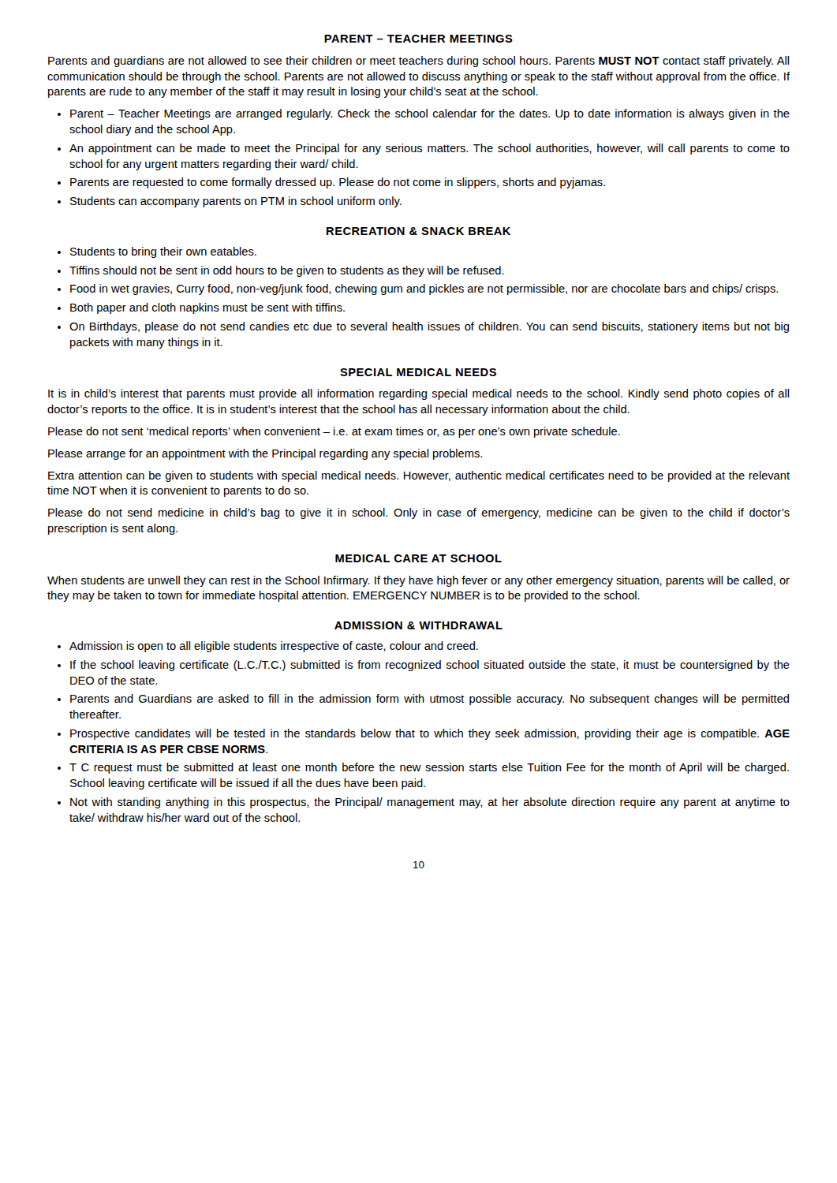PARENT – TEACHER MEETINGS
Parents and guardians are not allowed to see their children or meet teachers during school hours. Parents MUST NOT contact staff privately. All communication should be through the school. Parents are not allowed to discuss anything or speak to the staff without approval from the office. If parents are rude to any member of the staff it may result in losing your child’s seat at the school.
Parent – Teacher Meetings are arranged regularly. Check the school calendar for the dates. Up to date information is always given in the school diary and the school App.
An appointment can be made to meet the Principal for any serious matters. The school authorities, however, will call parents to come to school for any urgent matters regarding their ward/ child.
Parents are requested to come formally dressed up. Please do not come in slippers, shorts and pyjamas.
Students can accompany parents on PTM in school uniform only.
RECREATION & SNACK BREAK
Students to bring their own eatables.
Tiffins should not be sent in odd hours to be given to students as they will be refused.
Food in wet gravies, Curry food, non-veg/junk food, chewing gum and pickles are not permissible, nor are chocolate bars and chips/ crisps.
Both paper and cloth napkins must be sent with tiffins.
On Birthdays, please do not send candies etc due to several health issues of children. You can send biscuits, stationery items but not big packets with many things in it.
SPECIAL MEDICAL NEEDS
It is in child’s interest that parents must provide all information regarding special medical needs to the school. Kindly send photo copies of all doctor’s reports to the office. It is in student’s interest that the school has all necessary information about the child.
Please do not sent ‘medical reports’ when convenient – i.e. at exam times or, as per one’s own private schedule.
Please arrange for an appointment with the Principal regarding any special problems.
Extra attention can be given to students with special medical needs. However, authentic medical certificates need to be provided at the relevant time NOT when it is convenient to parents to do so.
Please do not send medicine in child’s bag to give it in school. Only in case of emergency, medicine can be given to the child if doctor’s prescription is sent along.
MEDICAL CARE AT SCHOOL
When students are unwell they can rest in the School Infirmary. If they have high fever or any other emergency situation, parents will be called, or they may be taken to town for immediate hospital attention. EMERGENCY NUMBER is to be provided to the school.
ADMISSION & WITHDRAWAL
Admission is open to all eligible students irrespective of caste, colour and creed.
If the school leaving certificate (L.C./T.C.) submitted is from recognized school situated outside the state, it must be countersigned by the DEO of the state.
Parents and Guardians are asked to fill in the admission form with utmost possible accuracy. No subsequent changes will be permitted thereafter.
Prospective candidates will be tested in the standards below that to which they seek admission, providing their age is compatible. AGE CRITERIA IS AS PER CBSE NORMS.
T C request must be submitted at least one month before the new session starts else Tuition Fee for the month of April will be charged. School leaving certificate will be issued if all the dues have been paid.
Not with standing anything in this prospectus, the Principal/ management may, at her absolute direction require any parent at anytime to take/ withdraw his/her ward out of the school.
10